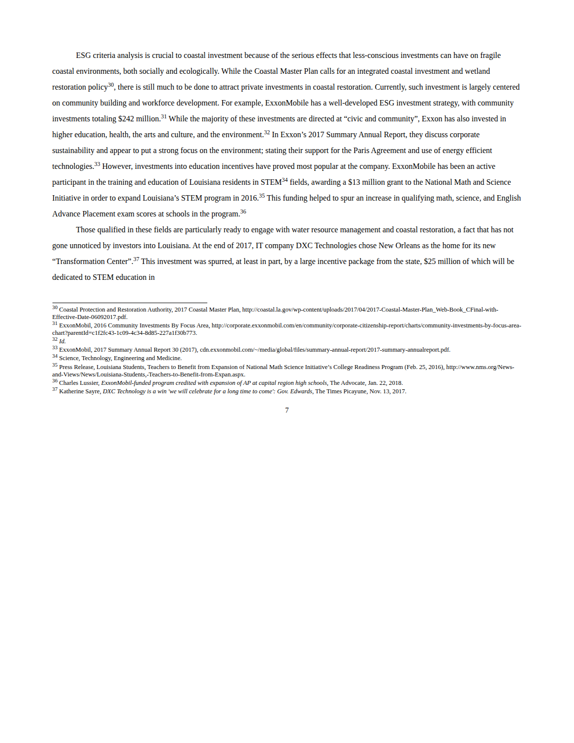ESG criteria analysis is crucial to coastal investment because of the serious effects that less-conscious investments can have on fragile coastal environments, both socially and ecologically. While the Coastal Master Plan calls for an integrated coastal investment and wetland restoration policy30, there is still much to be done to attract private investments in coastal restoration. Currently, such investment is largely centered on community building and workforce development. For example, ExxonMobile has a well-developed ESG investment strategy, with community investments totaling $242 million.31 While the majority of these investments are directed at “civic and community”, Exxon has also invested in higher education, health, the arts and culture, and the environment.32 In Exxon’s 2017 Summary Annual Report, they discuss corporate sustainability and appear to put a strong focus on the environment; stating their support for the Paris Agreement and use of energy efficient technologies.33 However, investments into education incentives have proved most popular at the company. ExxonMobile has been an active participant in the training and education of Louisiana residents in STEM34 fields, awarding a $13 million grant to the National Math and Science Initiative in order to expand Louisiana’s STEM program in 2016.35 This funding helped to spur an increase in qualifying math, science, and English Advance Placement exam scores at schools in the program.36
Those qualified in these fields are particularly ready to engage with water resource management and coastal restoration, a fact that has not gone unnoticed by investors into Louisiana. At the end of 2017, IT company DXC Technologies chose New Orleans as the home for its new “Transformation Center”.37 This investment was spurred, at least in part, by a large incentive package from the state, $25 million of which will be dedicated to STEM education in
30 Coastal Protection and Restoration Authority, 2017 Coastal Master Plan, http://coastal.la.gov/wp-content/uploads/2017/04/2017-Coastal-Master-Plan_Web-Book_CFinal-with-Effective-Date-06092017.pdf.
31 ExxonMobil, 2016 Community Investments By Focus Area, http://corporate.exxonmobil.com/en/community/corporate-citizenship-report/charts/community-investments-by-focus-area-chart?parentId=c1f2fc43-1c09-4c34-8d85-227a1f30b773.
32 Id.
33 ExxonMobil, 2017 Summary Annual Report 30 (2017), cdn.exxonmobil.com/~/media/global/files/summary-annual-report/2017-summary-annualreport.pdf.
34 Science, Technology, Engineering and Medicine.
35 Press Release, Louisiana Students, Teachers to Benefit from Expansion of National Math Science Initiative’s College Readiness Program (Feb. 25, 2016), http://www.nms.org/News-and-Views/News/Louisiana-Students,-Teachers-to-Benefit-from-Expan.aspx.
36 Charles Lussier, ExxonMobil-funded program credited with expansion of AP at capital region high schools, The Advocate, Jan. 22, 2018.
37 Katherine Sayre, DXC Technology is a win 'we will celebrate for a long time to come': Gov. Edwards, The Times Picayune, Nov. 13, 2017.
7